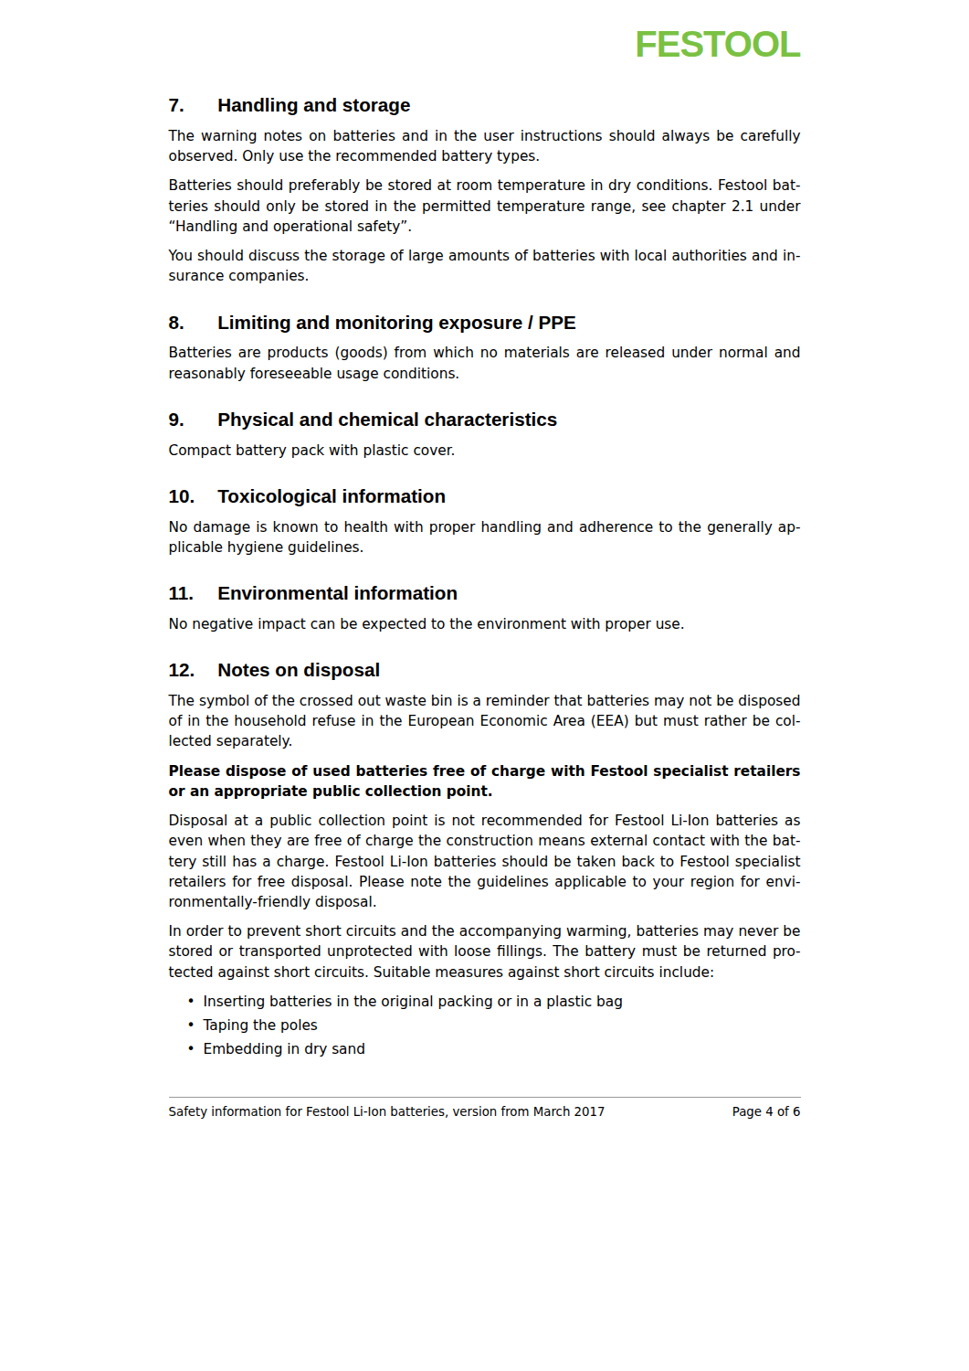FESTOOL
7. Handling and storage
The warning notes on batteries and in the user instructions should always be carefully observed. Only use the recommended battery types.
Batteries should preferably be stored at room temperature in dry conditions. Festool batteries should only be stored in the permitted temperature range, see chapter 2.1 under “Handling and operational safety”.
You should discuss the storage of large amounts of batteries with local authorities and insurance companies.
8. Limiting and monitoring exposure / PPE
Batteries are products (goods) from which no materials are released under normal and reasonably foreseeable usage conditions.
9. Physical and chemical characteristics
Compact battery pack with plastic cover.
10. Toxicological information
No damage is known to health with proper handling and adherence to the generally applicable hygiene guidelines.
11. Environmental information
No negative impact can be expected to the environment with proper use.
12. Notes on disposal
The symbol of the crossed out waste bin is a reminder that batteries may not be disposed of in the household refuse in the European Economic Area (EEA) but must rather be collected separately.
Please dispose of used batteries free of charge with Festool specialist retailers or an appropriate public collection point.
Disposal at a public collection point is not recommended for Festool Li-Ion batteries as even when they are free of charge the construction means external contact with the battery still has a charge. Festool Li-Ion batteries should be taken back to Festool specialist retailers for free disposal. Please note the guidelines applicable to your region for environmentally-friendly disposal.
In order to prevent short circuits and the accompanying warming, batteries may never be stored or transported unprotected with loose fillings. The battery must be returned protected against short circuits. Suitable measures against short circuits include:
Inserting batteries in the original packing or in a plastic bag
Taping the poles
Embedding in dry sand
Safety information for Festool Li-Ion batteries, version from March 2017
Page 4 of 6